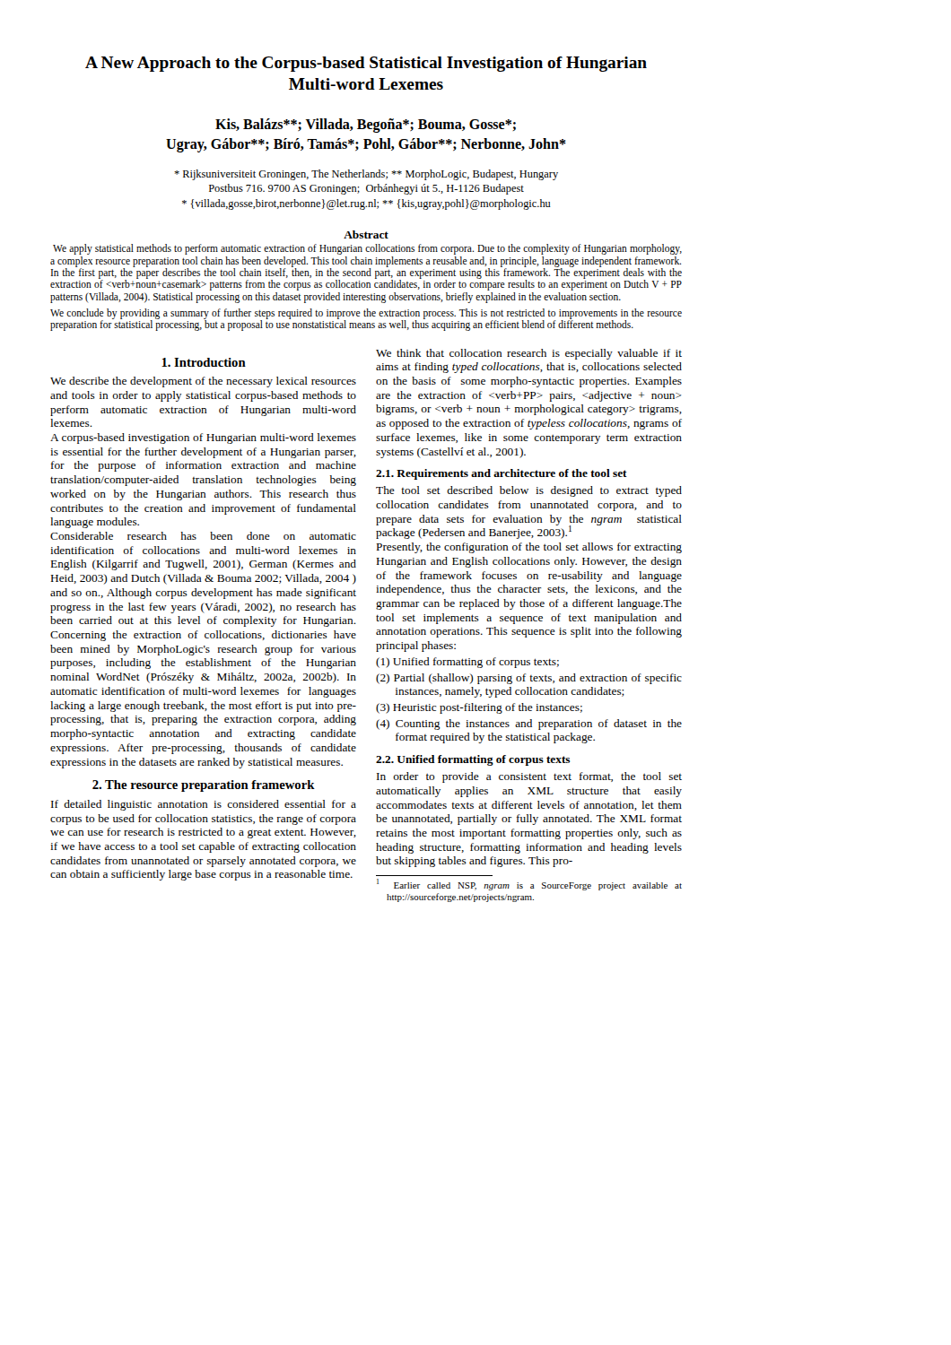A New Approach to the Corpus-based Statistical Investigation of Hungarian
Multi-word Lexemes
Kis, Balázs**; Villada, Begoña*; Bouma, Gosse*;
Ugray, Gábor**; Bíró, Tamás*; Pohl, Gábor**; Nerbonne, John*
* Rijksuniversiteit Groningen, The Netherlands; ** MorphoLogic, Budapest, Hungary
Postbus 716. 9700 AS Groningen; Orbánhegyi út 5., H-1126 Budapest
* {villada,gosse,birot,nerbonne}@let.rug.nl; ** {kis,ugray,pohl}@morphologic.hu
Abstract
We apply statistical methods to perform automatic extraction of Hungarian collocations from corpora. Due to the complexity of Hungarian morphology, a complex resource preparation tool chain has been developed. This tool chain implements a reusable and, in principle, language independent framework. In the first part, the paper describes the tool chain itself, then, in the second part, an experiment using this framework. The experiment deals with the extraction of <verb+noun+casemark> patterns from the corpus as collocation candidates, in order to compare results to an experiment on Dutch V + PP patterns (Villada, 2004). Statistical processing on this dataset provided interesting observations, briefly explained in the evaluation section.
We conclude by providing a summary of further steps required to improve the extraction process. This is not restricted to improvements in the resource preparation for statistical processing, but a proposal to use nonstatistical means as well, thus acquiring an efficient blend of different methods.
1. Introduction
We describe the development of the necessary lexical resources and tools in order to apply statistical corpus-based methods to perform automatic extraction of Hungarian multi-word lexemes.
A corpus-based investigation of Hungarian multi-word lexemes is essential for the further development of a Hungarian parser, for the purpose of information extraction and machine translation/computer-aided translation technologies being worked on by the Hungarian authors. This research thus contributes to the creation and improvement of fundamental language modules.
Considerable research has been done on automatic identification of collocations and multi-word lexemes in English (Kilgarrif and Tugwell, 2001), German (Kermes and Heid, 2003) and Dutch (Villada & Bouma 2002; Villada, 2004 ) and so on., Although corpus development has made significant progress in the last few years (Váradi, 2002), no research has been carried out at this level of complexity for Hungarian. Concerning the extraction of collocations, dictionaries have been mined by MorphoLogic's research group for various purposes, including the establishment of the Hungarian nominal WordNet (Prószéky & Miháltz, 2002a, 2002b). In automatic identification of multi-word lexemes for languages lacking a large enough treebank, the most effort is put into pre-processing, that is, preparing the extraction corpora, adding morpho-syntactic annotation and extracting candidate expressions. After pre-processing, thousands of candidate expressions in the datasets are ranked by statistical measures.
2. The resource preparation framework
If detailed linguistic annotation is considered essential for a corpus to be used for collocation statistics, the range of corpora we can use for research is restricted to a great extent. However, if we have access to a tool set capable of extracting collocation candidates from unannotated or sparsely annotated corpora, we can obtain a sufficiently large base corpus in a reasonable time.
We think that collocation research is especially valuable if it aims at finding typed collocations, that is, collocations selected on the basis of some morpho-syntactic properties. Examples are the extraction of <verb+PP> pairs, <adjective + noun> bigrams, or <verb + noun + morphological category> trigrams, as opposed to the extraction of typeless collocations, ngrams of surface lexemes, like in some contemporary term extraction systems (Castellví et al., 2001).
2.1. Requirements and architecture of the tool set
The tool set described below is designed to extract typed collocation candidates from unannotated corpora, and to prepare data sets for evaluation by the ngram statistical package (Pedersen and Banerjee, 2003).1
Presently, the configuration of the tool set allows for extracting Hungarian and English collocations only. However, the design of the framework focuses on re-usability and language independence, thus the character sets, the lexicons, and the grammar can be replaced by those of a different language.The tool set implements a sequence of text manipulation and annotation operations. This sequence is split into the following principal phases:
(1) Unified formatting of corpus texts;
(2) Partial (shallow) parsing of texts, and extraction of specific instances, namely, typed collocation candidates;
(3) Heuristic post-filtering of the instances;
(4) Counting the instances and preparation of dataset in the format required by the statistical package.
2.2. Unified formatting of corpus texts
In order to provide a consistent text format, the tool set automatically applies an XML structure that easily accommodates texts at different levels of annotation, let them be unannotated, partially or fully annotated. The XML format retains the most important formatting properties only, such as heading structure, formatting information and heading levels but skipping tables and figures. This pro-
1 Earlier called NSP, ngram is a SourceForge project available at http://sourceforge.net/projects/ngram.